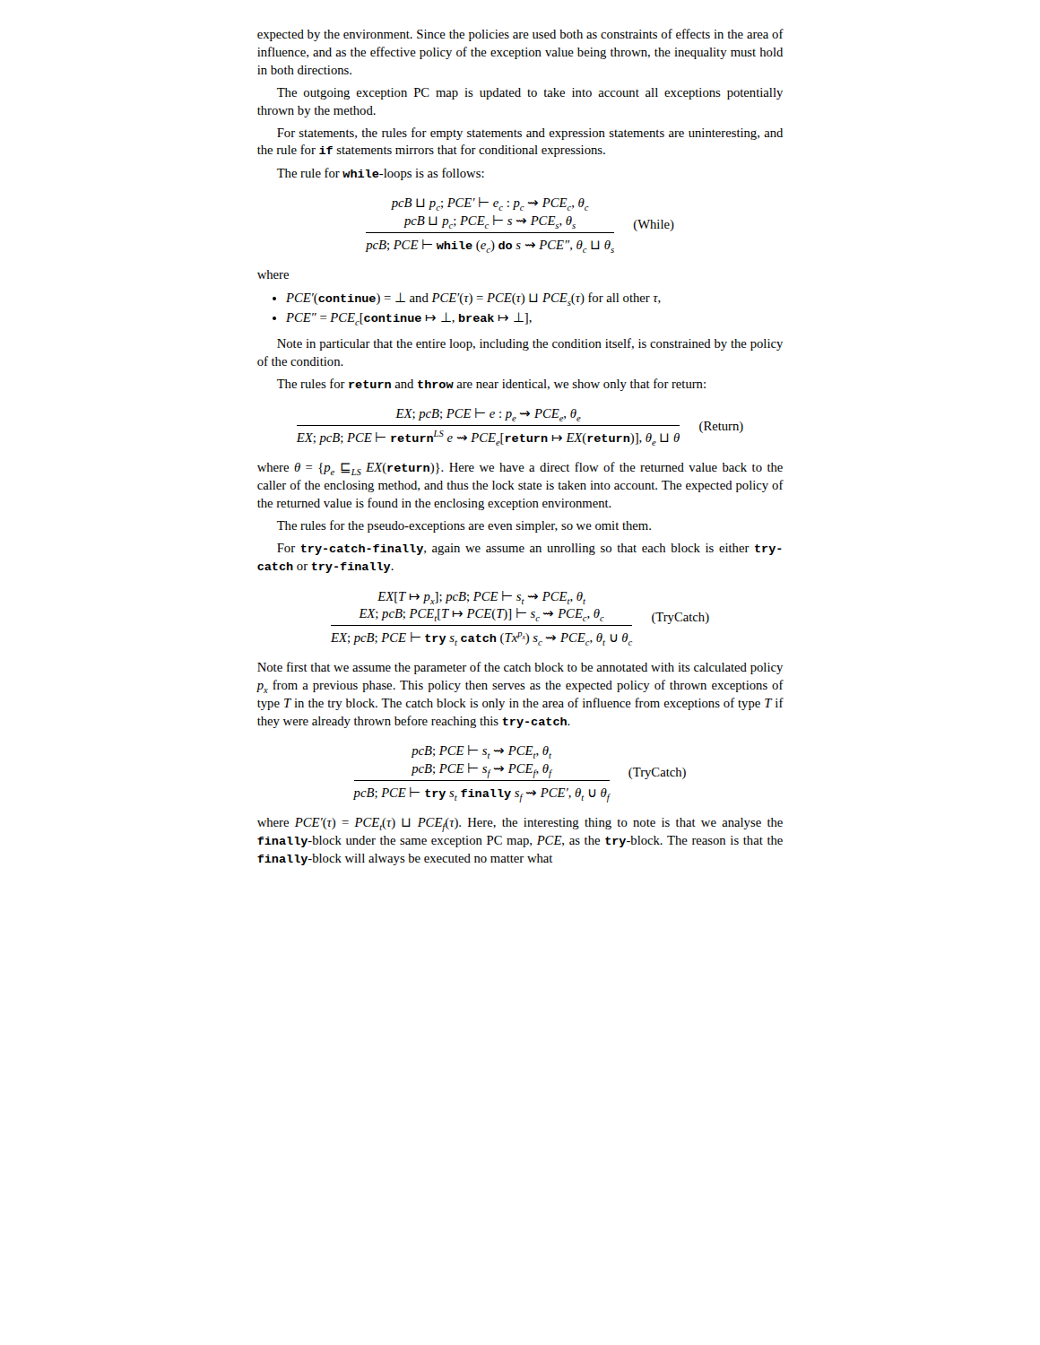expected by the environment. Since the policies are used both as constraints of effects in the area of influence, and as the effective policy of the exception value being thrown, the inequality must hold in both directions.
The outgoing exception PC map is updated to take into account all exceptions potentially thrown by the method.
For statements, the rules for empty statements and expression statements are uninteresting, and the rule for if statements mirrors that for conditional expressions.
The rule for while-loops is as follows:
pcB ⊔ pc; PCE′ ⊢ ec : pc ⇝ PCEc, θc
pcB ⊔ pc; PCEc ⊢ s ⇝ PCEs, θs
pcB; PCE ⊢ while (ec) do s ⇝ PCE″, θc ⊔ θs
(While)
where
PCE′(continue) = ⊥ and PCE′(τ) = PCE(τ) ⊔ PCEs(τ) for all other τ,
PCE″ = PCEc[continue ↦ ⊥, break ↦ ⊥],
Note in particular that the entire loop, including the condition itself, is constrained by the policy of the condition.
The rules for return and throw are near identical, we show only that for return:
EX; pcB; PCE ⊢ e : pe ⇝ PCEe, θe
EX; pcB; PCE ⊢ returnLS e ⇝ PCEe[return ↦ EX(return)], θe ⊔ θ
(Return)
where θ = {pe ⊑LS EX(return)}. Here we have a direct flow of the returned value back to the caller of the enclosing method, and thus the lock state is taken into account. The expected policy of the returned value is found in the enclosing exception environment.
The rules for the pseudo-exceptions are even simpler, so we omit them.
For try-catch-finally, again we assume an unrolling so that each block is either try-catch or try-finally.
EX[T ↦ px]; pcB; PCE ⊢ st ⇝ PCEt, θt
EX; pcB; PCEt[T ↦ PCE(T)] ⊢ sc ⇝ PCEc, θc
EX; pcB; PCE ⊢ try st catch (Txpx) sc ⇝ PCEc, θt ∪ θc
(TryCatch)
Note first that we assume the parameter of the catch block to be annotated with its calculated policy px from a previous phase. This policy then serves as the expected policy of thrown exceptions of type T in the try block. The catch block is only in the area of influence from exceptions of type T if they were already thrown before reaching this try-catch.
pcB; PCE ⊢ st ⇝ PCEt, θt
pcB; PCE ⊢ sf ⇝ PCEf, θf
pcB; PCE ⊢ try st finally sf ⇝ PCE′, θt ∪ θf
(TryCatch)
where PCE′(τ) = PCEt(τ) ⊔ PCEf(τ). Here, the interesting thing to note is that we analyse the finally-block under the same exception PC map, PCE, as the try-block. The reason is that the finally-block will always be executed no matter what